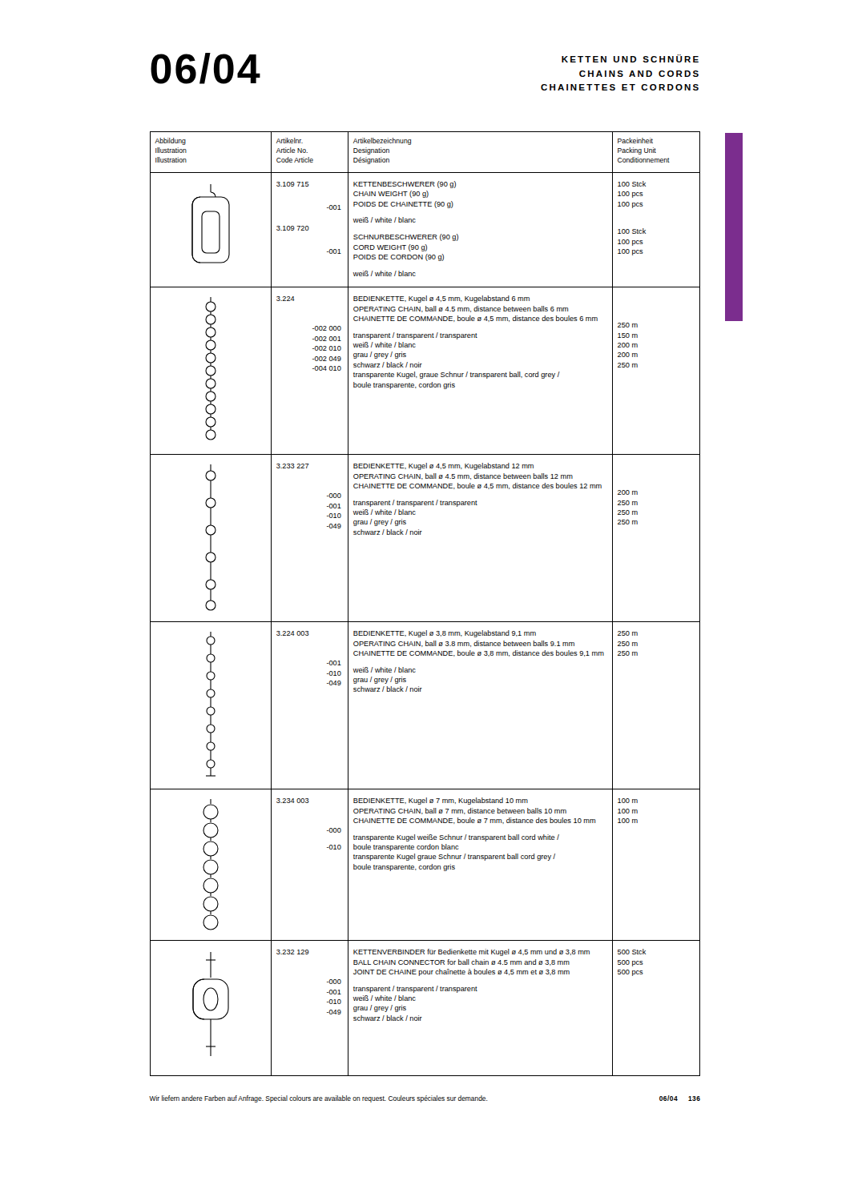06/04
KETTEN UND SCHNÜRE
CHAINS AND CORDS
CHAINETTES ET CORDONS
| Abbildung Illustration Illustration | Artikelnr. Article No. Code Article | Artikelbezeichnung Designation Désignation | Packeinheit Packing Unit Conditionnement |
| --- | --- | --- | --- |
| | 3.109 715 -001 3.109 720 -001 | KETTENBESCHWERER (90 g) CHAIN WEIGHT (90 g) POIDS DE CHAINETTE (90 g) weiß / white / blanc SCHNURBESCHWERER (90 g) CORD WEIGHT (90 g) POIDS DE CORDON (90 g) weiß / white / blanc | 100 Stck 100 pcs 100 pcs 100 Stck 100 pcs 100 pcs |
| | 3.224 -002 000 -002 001 -002 010 -002 049 -004 010 | BEDIENKETTE, Kugel ø 4,5 mm, Kugelabstand 6 mm OPERATING CHAIN, ball ø 4.5 mm, distance between balls 6 mm CHAINETTE DE COMMANDE, boule ø 4,5 mm, distance des boules 6 mm transparent / transparent / transparent weiß / white / blanc grau / grey / gris schwarz / black / noir transparente Kugel, graue Schnur / transparent ball, cord grey / boule transparente, cordon gris | 250 m 150 m 200 m 200 m 250 m |
| | 3.233 227 -000 -001 -010 -049 | BEDIENKETTE, Kugel ø 4,5 mm, Kugelabstand 12 mm OPERATING CHAIN, ball ø 4.5 mm, distance between balls 12 mm CHAINETTE DE COMMANDE, boule ø 4,5 mm, distance des boules 12 mm transparent / transparent / transparent weiß / white / blanc grau / grey / gris schwarz / black / noir | 200 m 250 m 250 m 250 m |
| | 3.224 003 -001 -010 -049 | BEDIENKETTE, Kugel ø 3,8 mm, Kugelabstand 9,1 mm OPERATING CHAIN, ball ø 3.8 mm, distance between balls 9.1 mm CHAINETTE DE COMMANDE, boule ø 3,8 mm, distance des boules 9,1 mm weiß / white / blanc grau / grey / gris schwarz / black / noir | 250 m 250 m 250 m |
| | 3.234 003 -000 -010 | BEDIENKETTE, Kugel ø 7 mm, Kugelabstand 10 mm OPERATING CHAIN, ball ø 7 mm, distance between balls 10 mm CHAINETTE DE COMMANDE, boule ø 7 mm, distance des boules 10 mm transparente Kugel weiße Schnur / transparent ball cord white / boule transparente cordon blanc transparente Kugel graue Schnur / transparent ball cord grey / boule transparente, cordon gris | 100 m 100 m 100 m |
| | 3.232 129 -000 -001 -010 -049 | KETTENVERBINDER für Bedienkette mit Kugel ø 4,5 mm und ø 3,8 mm BALL CHAIN CONNECTOR for ball chain ø 4.5 mm and ø 3,8 mm JOINT DE CHAINE pour chaînette à boules ø 4,5 mm et ø 3,8 mm transparent / transparent / transparent weiß / white / blanc grau / grey / gris schwarz / black / noir | 500 Stck 500 pcs 500 pcs |
Wir liefern andere Farben auf Anfrage. Special colours are available on request. Couleurs spéciales sur demande.
06/04 136